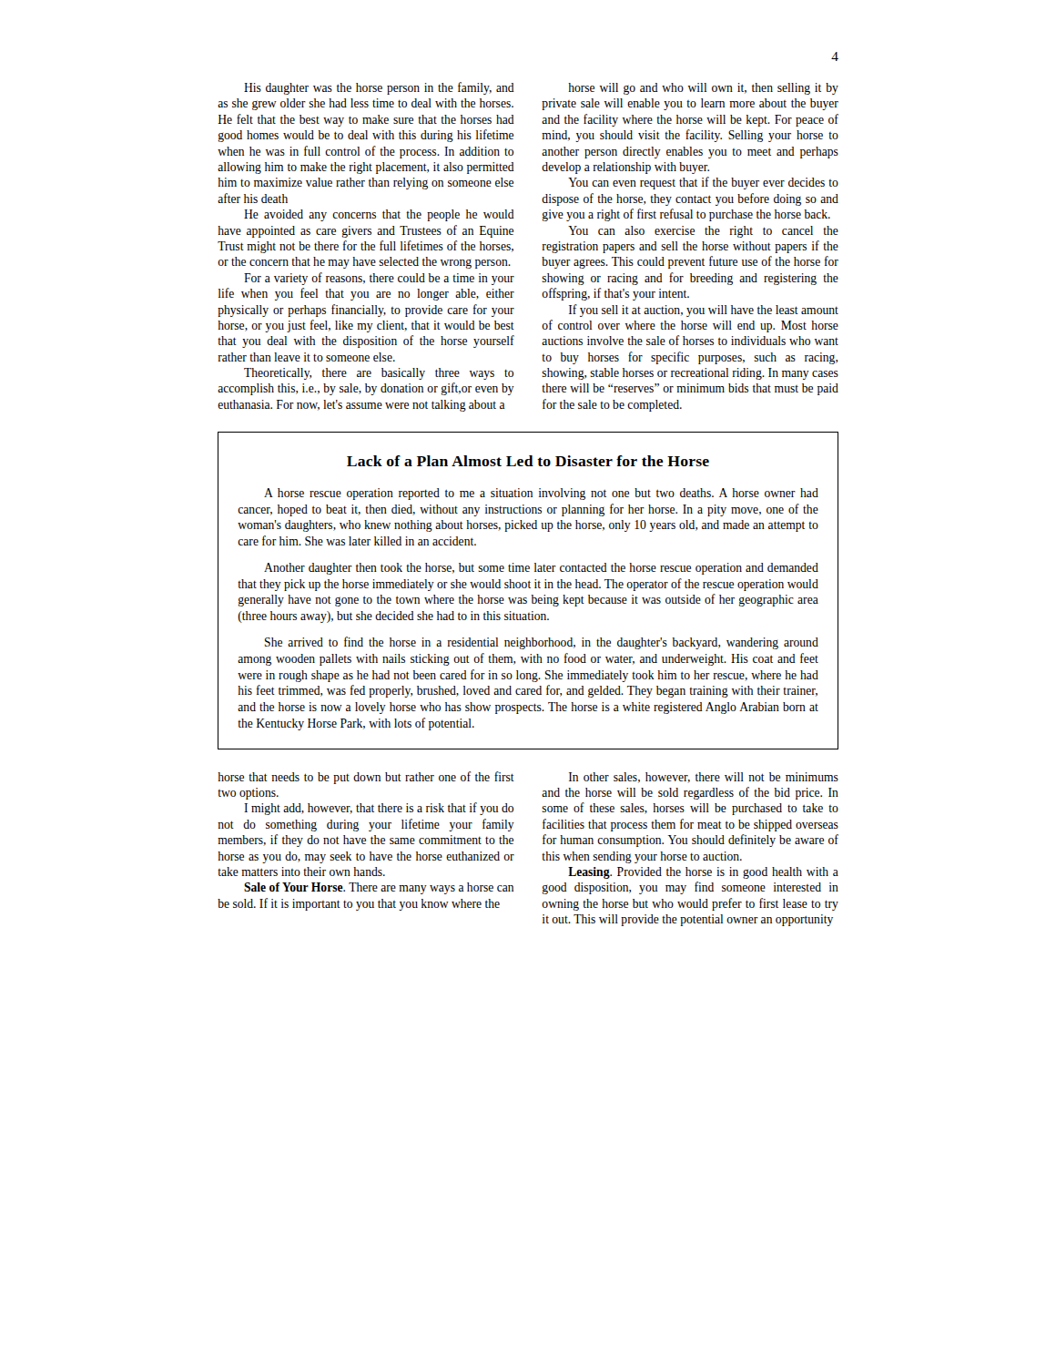4
His daughter was the horse person in the family, and as she grew older she had less time to deal with the horses. He felt that the best way to make sure that the horses had good homes would be to deal with this during his lifetime when he was in full control of the process. In addition to allowing him to make the right placement, it also permitted him to maximize value rather than relying on someone else after his death
He avoided any concerns that the people he would have appointed as care givers and Trustees of an Equine Trust might not be there for the full lifetimes of the horses, or the concern that he may have selected the wrong person.
For a variety of reasons, there could be a time in your life when you feel that you are no longer able, either physically or perhaps financially, to provide care for your horse, or you just feel, like my client, that it would be best that you deal with the disposition of the horse yourself rather than leave it to someone else.
Theoretically, there are basically three ways to accomplish this, i.e., by sale, by donation or gift,or even by euthanasia. For now, let's assume were not talking about a
horse will go and who will own it, then selling it by private sale will enable you to learn more about the buyer and the facility where the horse will be kept. For peace of mind, you should visit the facility. Selling your horse to another person directly enables you to meet and perhaps develop a relationship with buyer.
You can even request that if the buyer ever decides to dispose of the horse, they contact you before doing so and give you a right of first refusal to purchase the horse back.
You can also exercise the right to cancel the registration papers and sell the horse without papers if the buyer agrees. This could prevent future use of the horse for showing or racing and for breeding and registering the offspring, if that's your intent.
If you sell it at auction, you will have the least amount of control over where the horse will end up. Most horse auctions involve the sale of horses to individuals who want to buy horses for specific purposes, such as racing, showing, stable horses or recreational riding. In many cases there will be “reserves” or minimum bids that must be paid for the sale to be completed.
Lack of a Plan Almost Led to Disaster for the Horse
A horse rescue operation reported to me a situation involving not one but two deaths. A horse owner had cancer, hoped to beat it, then died, without any instructions or planning for her horse. In a pity move, one of the woman's daughters, who knew nothing about horses, picked up the horse, only 10 years old, and made an attempt to care for him. She was later killed in an accident.
Another daughter then took the horse, but some time later contacted the horse rescue operation and demanded that they pick up the horse immediately or she would shoot it in the head. The operator of the rescue operation would generally have not gone to the town where the horse was being kept because it was outside of her geographic area (three hours away), but she decided she had to in this situation.
She arrived to find the horse in a residential neighborhood, in the daughter's backyard, wandering around among wooden pallets with nails sticking out of them, with no food or water, and underweight. His coat and feet were in rough shape as he had not been cared for in so long. She immediately took him to her rescue, where he had his feet trimmed, was fed properly, brushed, loved and cared for, and gelded. They began training with their trainer, and the horse is now a lovely horse who has show prospects. The horse is a white registered Anglo Arabian born at the Kentucky Horse Park, with lots of potential.
horse that needs to be put down but rather one of the first two options.
I might add, however, that there is a risk that if you do not do something during your lifetime your family members, if they do not have the same commitment to the horse as you do, may seek to have the horse euthanized or take matters into their own hands.
Sale of Your Horse. There are many ways a horse can be sold. If it is important to you that you know where the
In other sales, however, there will not be minimums and the horse will be sold regardless of the bid price. In some of these sales, horses will be purchased to take to facilities that process them for meat to be shipped overseas for human consumption. You should definitely be aware of this when sending your horse to auction.
Leasing. Provided the horse is in good health with a good disposition, you may find someone interested in owning the horse but who would prefer to first lease to try it out. This will provide the potential owner an opportunity